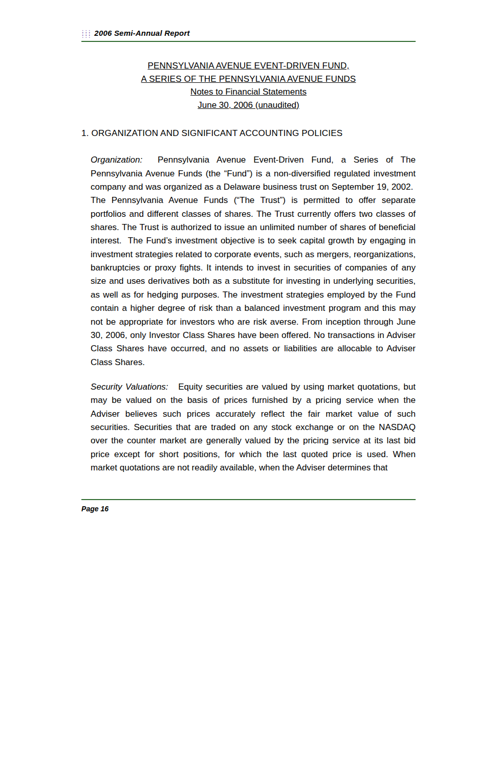::: ::: ::: 2006 Semi-Annual Report
PENNSYLVANIA AVENUE EVENT-DRIVEN FUND,
A SERIES OF THE PENNSYLVANIA AVENUE FUNDS
Notes to Financial Statements
June 30, 2006 (unaudited)
1. ORGANIZATION AND SIGNIFICANT ACCOUNTING POLICIES
Organization: Pennsylvania Avenue Event-Driven Fund, a Series of The Pennsylvania Avenue Funds (the “Fund”) is a non-diversified regulated investment company and was organized as a Delaware business trust on September 19, 2002. The Pennsylvania Avenue Funds (“The Trust”) is permitted to offer separate portfolios and different classes of shares. The Trust currently offers two classes of shares. The Trust is authorized to issue an unlimited number of shares of beneficial interest. The Fund’s investment objective is to seek capital growth by engaging in investment strategies related to corporate events, such as mergers, reorganizations, bankruptcies or proxy fights. It intends to invest in securities of companies of any size and uses derivatives both as a substitute for investing in underlying securities, as well as for hedging purposes. The investment strategies employed by the Fund contain a higher degree of risk than a balanced investment program and this may not be appropriate for investors who are risk averse. From inception through June 30, 2006, only Investor Class Shares have been offered. No transactions in Adviser Class Shares have occurred, and no assets or liabilities are allocable to Adviser Class Shares.
Security Valuations: Equity securities are valued by using market quotations, but may be valued on the basis of prices furnished by a pricing service when the Adviser believes such prices accurately reflect the fair market value of such securities. Securities that are traded on any stock exchange or on the NASDAQ over the counter market are generally valued by the pricing service at its last bid price except for short positions, for which the last quoted price is used. When market quotations are not readily available, when the Adviser determines that
Page 16